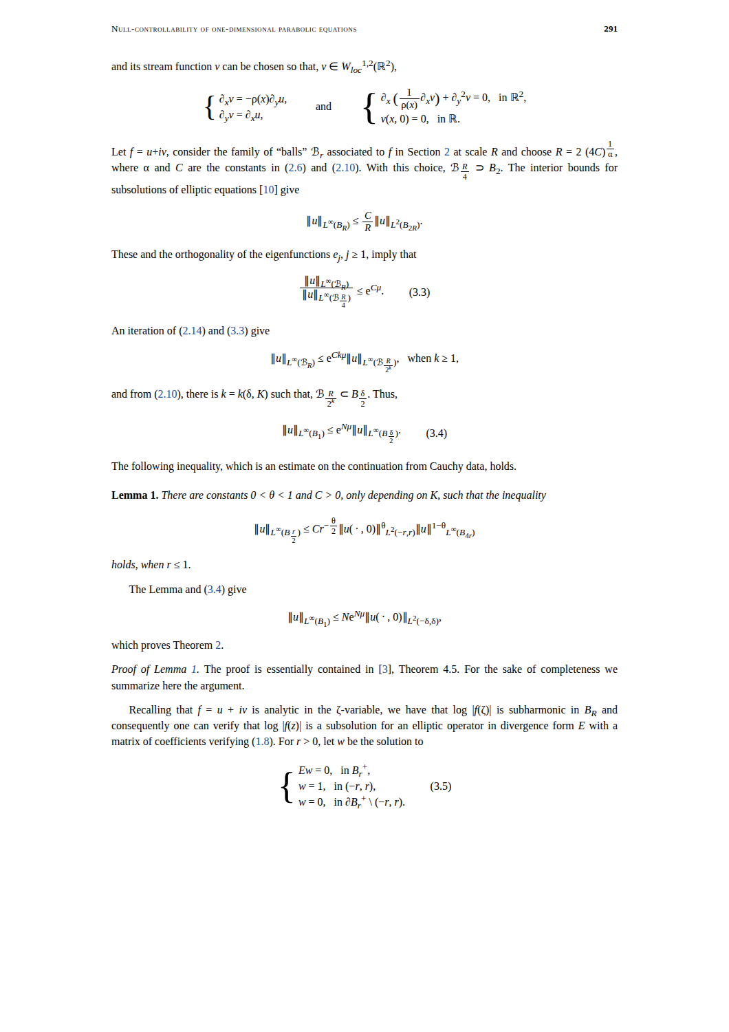Null-controllability of one-dimensional parabolic equations 291
and its stream function v can be chosen so that, v ∈ Wloc1,2(ℝ2),
{ ∂xv = −ρ(x)∂yu, ∂yv = ∂xu, and { ∂x (1 ρ(x)∂xv) + ∂y2v = 0, in ℝ2, v(x, 0) = 0, in ℝ.
Let f = u+iv, consider the family of “balls” ℬr associated to f in Section 2 at scale R and choose R = 2 (4C)1 α, where α and C are the constants in (2.6) and (2.10). With this choice, ℬR 4 ⊃ B2. The interior bounds for subsolutions of elliptic equations [10] give
∥u∥L∞(BR) ≤ CR∥u∥L2(B2R).
These and the orthogonality of the eigenfunctions ej, j ≥ 1, imply that
∥u∥L∞(ℬR) ∥u∥L∞(ℬR 4) ≤ eCμ. (3.3)
An iteration of (2.14) and (3.3) give
∥u∥L∞(ℬR) ≤ eCkμ∥u∥L∞(ℬR 2k), when k ≥ 1,
and from (2.10), there is k = k(δ, K) such that, ℬR 2k ⊂ Bδ 2. Thus,
∥u∥L∞(B1) ≤ eNμ∥u∥L∞(Bδ 2). (3.4)
The following inequality, which is an estimate on the continuation from Cauchy data, holds.
Lemma 1. There are constants 0 < θ < 1 and C > 0, only depending on K, such that the inequality
∥u∥L∞(Br 2) ≤ Cr−θ 2∥u( · , 0)∥θL2(−r,r)∥u∥1−θL∞(B4r)
holds, when r ≤ 1.
The Lemma and (3.4) give
∥u∥L∞(B1) ≤ NeNμ∥u( · , 0)∥L2(−δ,δ),
which proves Theorem 2.
Proof of Lemma 1. The proof is essentially contained in [3], Theorem 4.5. For the sake of completeness we summarize here the argument.
Recalling that f = u + iv is analytic in the ζ-variable, we have that log |f(ζ)| is subharmonic in BR and consequently one can verify that log |f(z)| is a subsolution for an elliptic operator in divergence form E with a matrix of coefficients verifying (1.8). For r > 0, let w be the solution to
{ Ew = 0, in Br+, w = 1, in (−r, r), w = 0, in ∂Br+ \ (−r, r). (3.5)